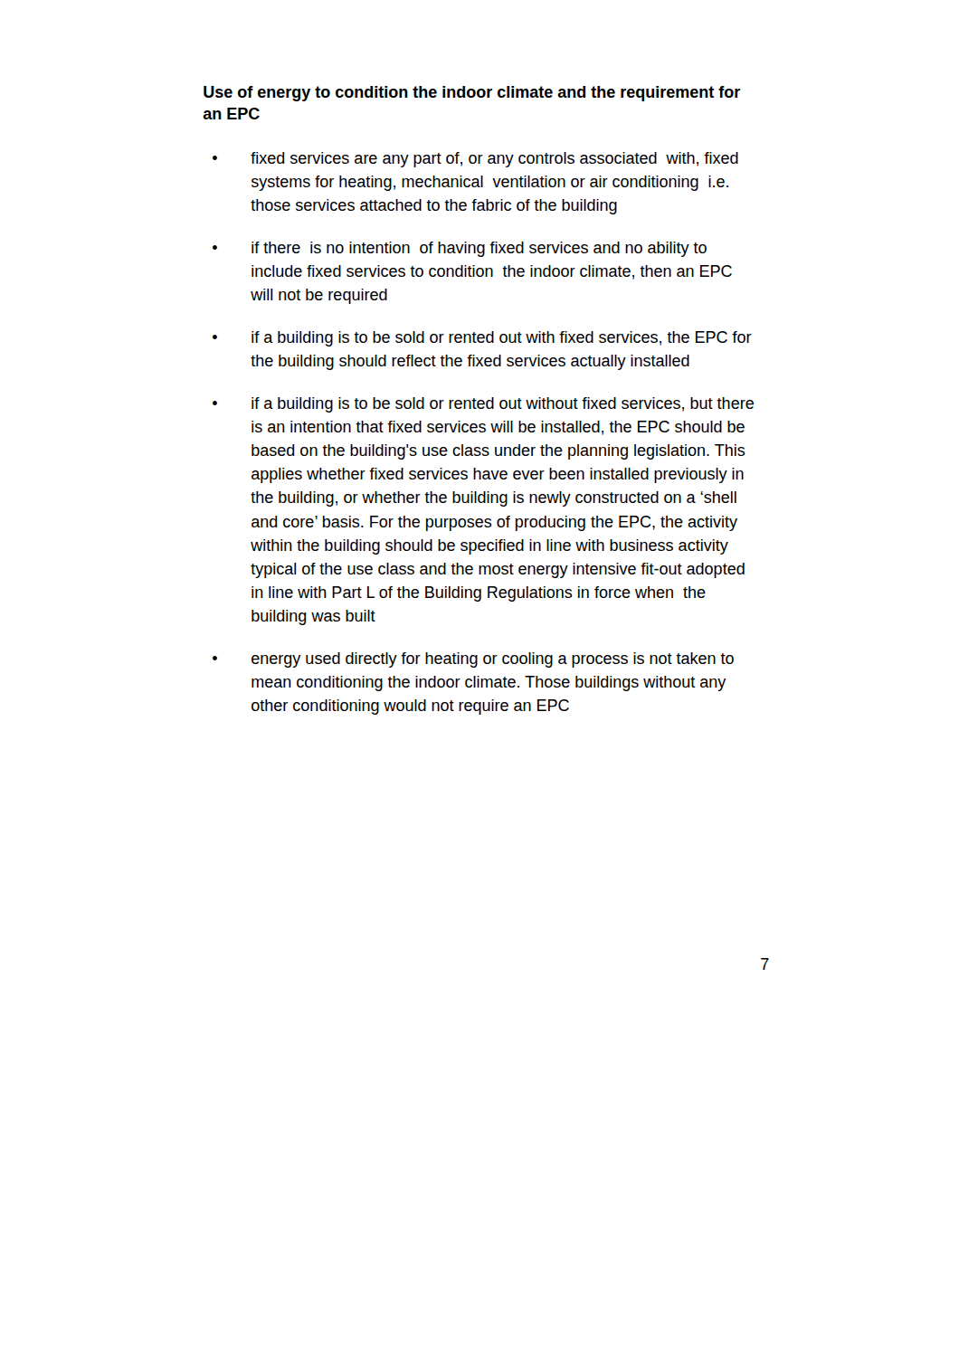Use of energy to condition the indoor climate and the requirement for an EPC
fixed services are any part of, or any controls associated with, fixed systems for heating, mechanical ventilation or air conditioning i.e. those services attached to the fabric of the building
if there is no intention of having fixed services and no ability to include fixed services to condition the indoor climate, then an EPC will not be required
if a building is to be sold or rented out with fixed services, the EPC for the building should reflect the fixed services actually installed
if a building is to be sold or rented out without fixed services, but there is an intention that fixed services will be installed, the EPC should be based on the building's use class under the planning legislation. This applies whether fixed services have ever been installed previously in the building, or whether the building is newly constructed on a ‘shell and core’ basis. For the purposes of producing the EPC, the activity within the building should be specified in line with business activity typical of the use class and the most energy intensive fit-out adopted in line with Part L of the Building Regulations in force when the building was built
energy used directly for heating or cooling a process is not taken to mean conditioning the indoor climate. Those buildings without any other conditioning would not require an EPC
7